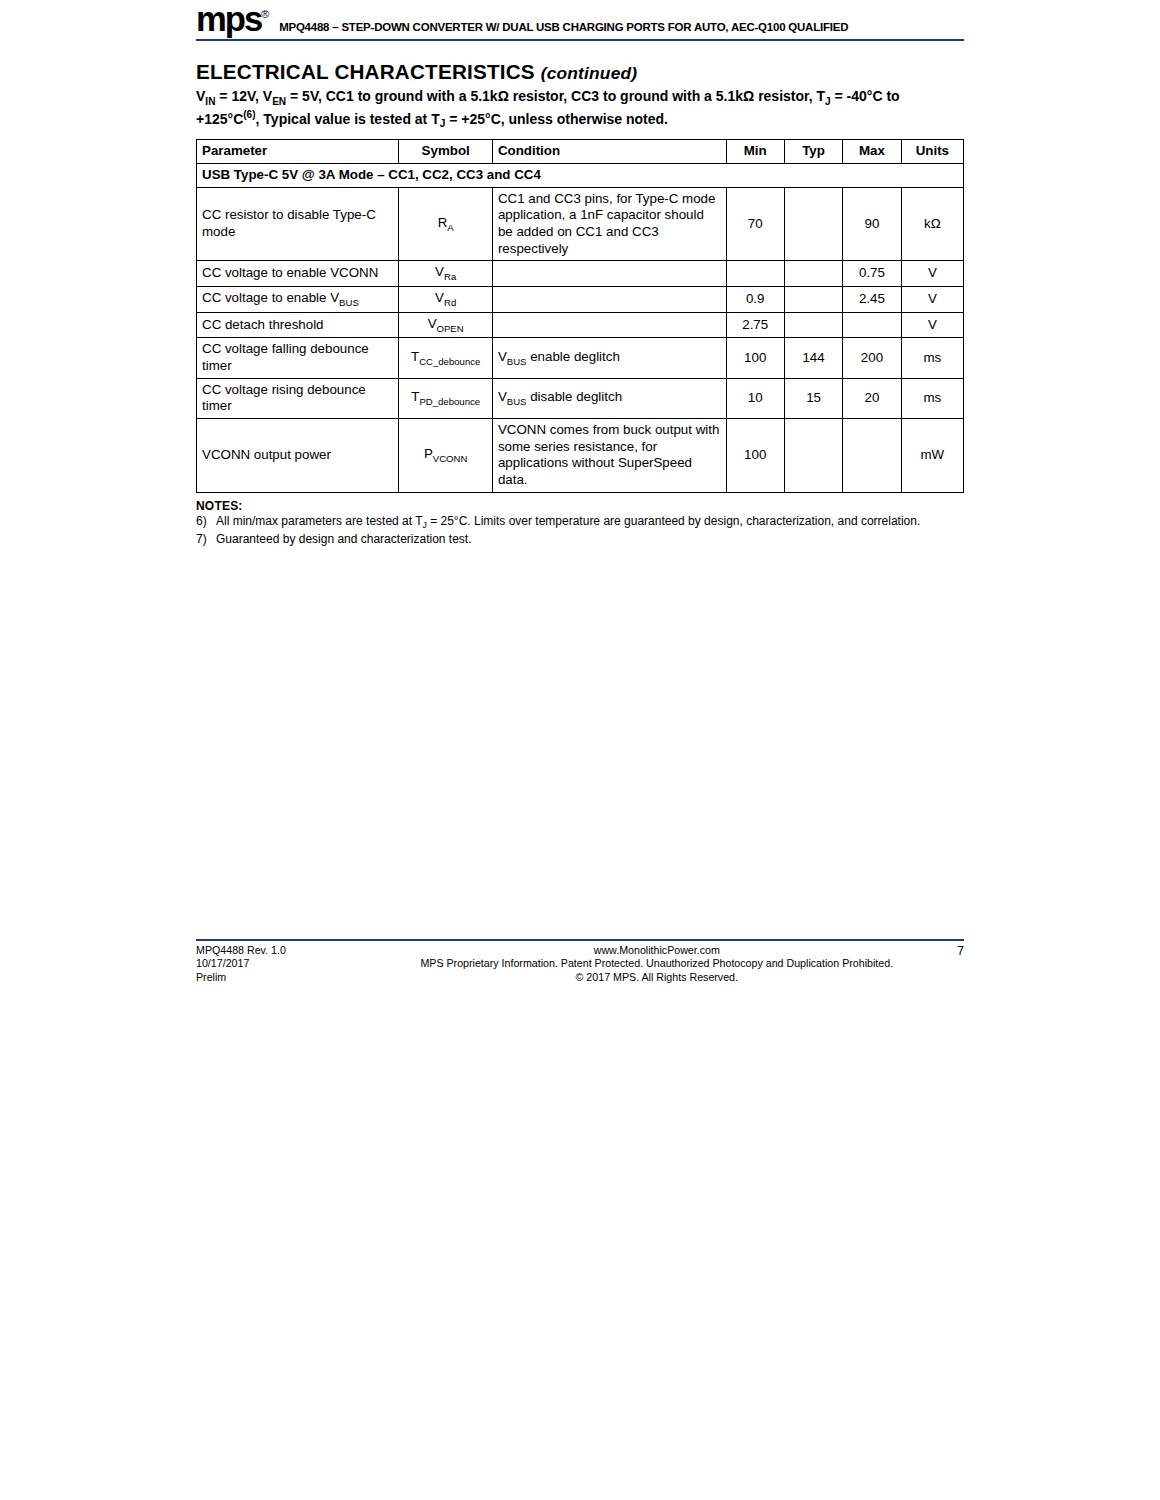mps®
MPQ4488 – STEP-DOWN CONVERTER W/ DUAL USB CHARGING PORTS FOR AUTO, AEC-Q100 QUALIFIED
ELECTRICAL CHARACTERISTICS (continued)
VIN = 12V, VEN = 5V, CC1 to ground with a 5.1kΩ resistor, CC3 to ground with a 5.1kΩ resistor, TJ = -40°C to +125°C(6), Typical value is tested at TJ = +25°C, unless otherwise noted.
| Parameter | Symbol | Condition | Min | Typ | Max | Units |
| --- | --- | --- | --- | --- | --- | --- |
| USB Type-C 5V @ 3A Mode – CC1, CC2, CC3 and CC4 |
| CC resistor to disable Type-C mode | R A | CC1 and CC3 pins, for Type-C mode application, a 1nF capacitor should be added on CC1 and CC3 respectively | 70 | | 90 | kΩ |
| CC voltage to enable VCONN | V Ra | | | | 0.75 | V |
| CC voltage to enable V BUS | V Rd | | 0.9 | | 2.45 | V |
| CC detach threshold | V OPEN | | 2.75 | | | V |
| CC voltage falling debounce timer | T CC_debounce | V BUS enable deglitch | 100 | 144 | 200 | ms |
| CC voltage rising debounce timer | T PD_debounce | V BUS disable deglitch | 10 | 15 | 20 | ms |
| VCONN output power | P VCONN | VCONN comes from buck output with some series resistance, for applications without SuperSpeed data. | 100 | | | mW |
NOTES:
6) All min/max parameters are tested at TJ = 25°C. Limits over temperature are guaranteed by design, characterization, and correlation.
7) Guaranteed by design and characterization test.
MPQ4488 Rev. 1.0
10/17/2017
Prelim
www.MonolithicPower.com
MPS Proprietary Information. Patent Protected. Unauthorized Photocopy and Duplication Prohibited.
© 2017 MPS. All Rights Reserved.
7